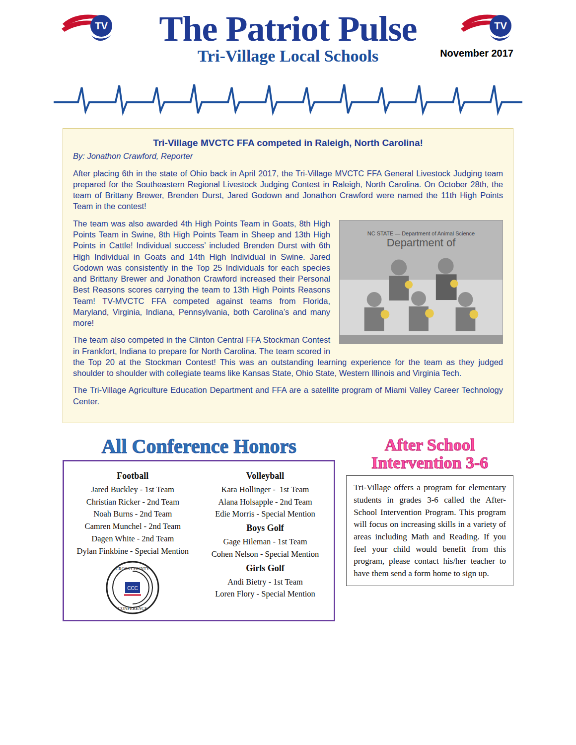TV
TV
The Patriot Pulse
Tri-Village Local Schools
November 2017
Tri-Village MVCTC FFA competed in Raleigh, North Carolina!
By: Jonathon Crawford, Reporter
After placing 6th in the state of Ohio back in April 2017, the Tri-Village MVCTC FFA General Livestock Judging team prepared for the Southeastern Regional Livestock Judging Contest in Raleigh, North Carolina. On October 28th, the team of Brittany Brewer, Brenden Durst, Jared Godown and Jonathon Crawford were named the 11th High Points Team in the contest!
NC STATE — Department of Animal Science Department of
The team was also awarded 4th High Points Team in Goats, 8th High Points Team in Swine, 8th High Points Team in Sheep and 13th High Points in Cattle! Individual success’ included Brenden Durst with 6th High Individual in Goats and 14th High Individual in Swine. Jared Godown was consistently in the Top 25 Individuals for each species and Brittany Brewer and Jonathon Crawford increased their Personal Best Reasons scores carrying the team to 13th High Points Reasons Team! TV-MVCTC FFA competed against teams from Florida, Maryland, Virginia, Indiana, Pennsylvania, both Carolina’s and many more!
The team also competed in the Clinton Central FFA Stockman Contest in Frankfort, Indiana to prepare for North Carolina. The team scored in the Top 20 at the Stockman Contest! This was an outstanding learning experience for the team as they judged shoulder to shoulder with collegiate teams like Kansas State, Ohio State, Western Illinois and Virginia Tech.
The Tri-Village Agriculture Education Department and FFA are a satellite program of Miami Valley Career Technology Center.
All Conference Honors
Football Jared Buckley - 1st Team
Christian Ricker - 2nd Team
Noah Burns - 2nd Team
Camren Munchel - 2nd Team
Dagen White - 2nd Team
Dylan Finkbine - Special Mention
CROSS COUNTY CONFERENCE CCC
Volleyball Kara Hollinger - 1st Team
Alana Holsapple - 2nd Team
Edie Morris - Special Mention Boys Golf Gage Hileman - 1st Team
Cohen Nelson - Special Mention Girls Golf Andi Bietry - 1st Team
Loren Flory - Special Mention
After School
Intervention 3-6
Tri-Village offers a program for elementary students in grades 3-6 called the After-School Intervention Program. This program will focus on increasing skills in a variety of areas including Math and Reading. If you feel your child would benefit from this program, please contact his/her teacher to have them send a form home to sign up.